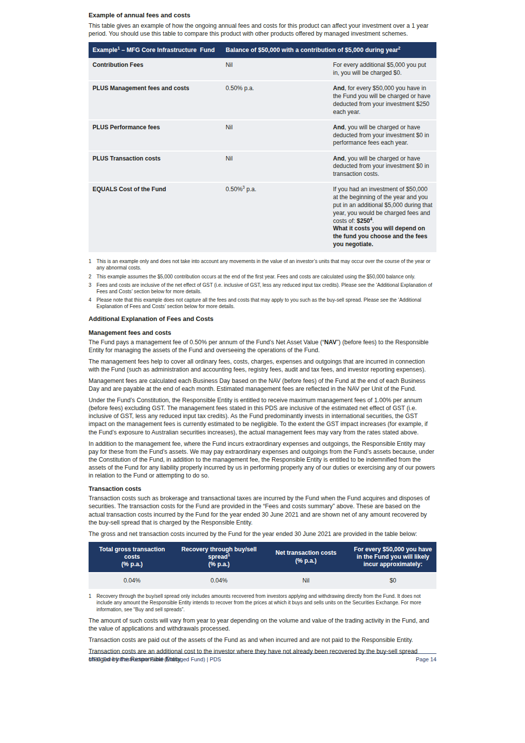Example of annual fees and costs
This table gives an example of how the ongoing annual fees and costs for this product can affect your investment over a 1 year period. You should use this table to compare this product with other products offered by managed investment schemes.
| Example 1 – MFG Core Infrastructure Fund | Balance of $50,000 with a contribution of $5,000 during year 2 |
| --- | --- |
| Contribution Fees | Nil | For every additional $5,000 you put in, you will be charged $0. |
| PLUS Management fees and costs | 0.50% p.a. | And , for every $50,000 you have in the Fund you will be charged or have deducted from your investment $250 each year. |
| PLUS Performance fees | Nil | And , you will be charged or have deducted from your investment $0 in performance fees each year. |
| PLUS Transaction costs | Nil | And , you will be charged or have deducted from your investment $0 in transaction costs. |
| EQUALS Cost of the Fund | 0.50% 3 p.a. | If you had an investment of $50,000 at the beginning of the year and you put in an additional $5,000 during that year, you would be charged fees and costs of: $250 4 . What it costs you will depend on the fund you choose and the fees you negotiate. |
1 This is an example only and does not take into account any movements in the value of an investor’s units that may occur over the course of the year or any abnormal costs.
2 This example assumes the $5,000 contribution occurs at the end of the first year. Fees and costs are calculated using the $50,000 balance only.
3 Fees and costs are inclusive of the net effect of GST (i.e. inclusive of GST, less any reduced input tax credits). Please see the ‘Additional Explanation of Fees and Costs’ section below for more details.
4 Please note that this example does not capture all the fees and costs that may apply to you such as the buy-sell spread. Please see the ‘Additional Explanation of Fees and Costs’ section below for more details.
Additional Explanation of Fees and Costs
Management fees and costs
The Fund pays a management fee of 0.50% per annum of the Fund’s Net Asset Value (“NAV”) (before fees) to the Responsible Entity for managing the assets of the Fund and overseeing the operations of the Fund.
The management fees help to cover all ordinary fees, costs, charges, expenses and outgoings that are incurred in connection with the Fund (such as administration and accounting fees, registry fees, audit and tax fees, and investor reporting expenses).
Management fees are calculated each Business Day based on the NAV (before fees) of the Fund at the end of each Business Day and are payable at the end of each month. Estimated management fees are reflected in the NAV per Unit of the Fund.
Under the Fund’s Constitution, the Responsible Entity is entitled to receive maximum management fees of 1.00% per annum (before fees) excluding GST. The management fees stated in this PDS are inclusive of the estimated net effect of GST (i.e. inclusive of GST, less any reduced input tax credits). As the Fund predominantly invests in international securities, the GST impact on the management fees is currently estimated to be negligible. To the extent the GST impact increases (for example, if the Fund’s exposure to Australian securities increases), the actual management fees may vary from the rates stated above.
In addition to the management fee, where the Fund incurs extraordinary expenses and outgoings, the Responsible Entity may pay for these from the Fund’s assets. We may pay extraordinary expenses and outgoings from the Fund’s assets because, under the Constitution of the Fund, in addition to the management fee, the Responsible Entity is entitled to be indemnified from the assets of the Fund for any liability properly incurred by us in performing properly any of our duties or exercising any of our powers in relation to the Fund or attempting to do so.
Transaction costs
Transaction costs such as brokerage and transactional taxes are incurred by the Fund when the Fund acquires and disposes of securities. The transaction costs for the Fund are provided in the “Fees and costs summary” above. These are based on the actual transaction costs incurred by the Fund for the year ended 30 June 2021 and are shown net of any amount recovered by the buy-sell spread that is charged by the Responsible Entity.
The gross and net transaction costs incurred by the Fund for the year ended 30 June 2021 are provided in the table below:
| Total gross transaction costs (% p.a.) | Recovery through buy/sell spread 1 (% p.a.) | Net transaction costs (% p.a.) | For every $50,000 you have in the Fund you will likely incur approximately: |
| --- | --- | --- | --- |
| 0.04% | 0.04% | Nil | $0 |
1 Recovery through the buy/sell spread only includes amounts recovered from investors applying and withdrawing directly from the Fund. It does not include any amount the Responsible Entity intends to recover from the prices at which it buys and sells units on the Securities Exchange. For more information, see “Buy and sell spreads”.
The amount of such costs will vary from year to year depending on the volume and value of the trading activity in the Fund, and the value of applications and withdrawals processed.
Transaction costs are paid out of the assets of the Fund as and when incurred and are not paid to the Responsible Entity.
Transaction costs are an additional cost to the investor where they have not already been recovered by the buy-sell spread charged by the Responsible Entity.
MFG Core Infrastructure Fund (Managed Fund) | PDS
Page 14